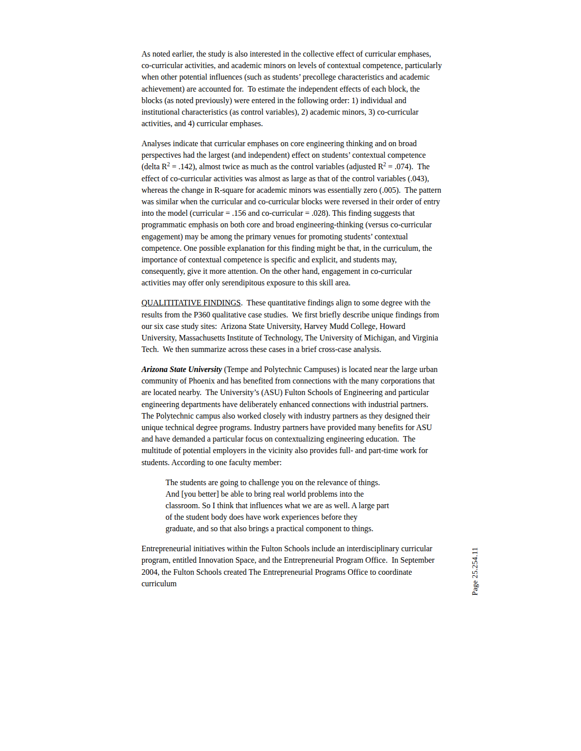As noted earlier, the study is also interested in the collective effect of curricular emphases, co-curricular activities, and academic minors on levels of contextual competence, particularly when other potential influences (such as students’ precollege characteristics and academic achievement) are accounted for. To estimate the independent effects of each block, the blocks (as noted previously) were entered in the following order: 1) individual and institutional characteristics (as control variables), 2) academic minors, 3) co-curricular activities, and 4) curricular emphases.
Analyses indicate that curricular emphases on core engineering thinking and on broad perspectives had the largest (and independent) effect on students’ contextual competence (delta R2 = .142), almost twice as much as the control variables (adjusted R2 = .074). The effect of co-curricular activities was almost as large as that of the control variables (.043), whereas the change in R-square for academic minors was essentially zero (.005). The pattern was similar when the curricular and co-curricular blocks were reversed in their order of entry into the model (curricular = .156 and co-curricular = .028). This finding suggests that programmatic emphasis on both core and broad engineering-thinking (versus co-curricular engagement) may be among the primary venues for promoting students’ contextual competence. One possible explanation for this finding might be that, in the curriculum, the importance of contextual competence is specific and explicit, and students may, consequently, give it more attention. On the other hand, engagement in co-curricular activities may offer only serendipitous exposure to this skill area.
QUALITITATIVE FINDINGS. These quantitative findings align to some degree with the results from the P360 qualitative case studies. We first briefly describe unique findings from our six case study sites: Arizona State University, Harvey Mudd College, Howard University, Massachusetts Institute of Technology, The University of Michigan, and Virginia Tech. We then summarize across these cases in a brief cross-case analysis.
Arizona State University (Tempe and Polytechnic Campuses) is located near the large urban community of Phoenix and has benefited from connections with the many corporations that are located nearby. The University’s (ASU) Fulton Schools of Engineering and particular engineering departments have deliberately enhanced connections with industrial partners. The Polytechnic campus also worked closely with industry partners as they designed their unique technical degree programs. Industry partners have provided many benefits for ASU and have demanded a particular focus on contextualizing engineering education. The multitude of potential employers in the vicinity also provides full- and part-time work for students. According to one faculty member:
The students are going to challenge you on the relevance of things. And [you better] be able to bring real world problems into the classroom. So I think that influences what we are as well. A large part of the student body does have work experiences before they graduate, and so that also brings a practical component to things.
Entrepreneurial initiatives within the Fulton Schools include an interdisciplinary curricular program, entitled Innovation Space, and the Entrepreneurial Program Office. In September 2004, the Fulton Schools created The Entrepreneurial Programs Office to coordinate curriculum
Page 25.254.11